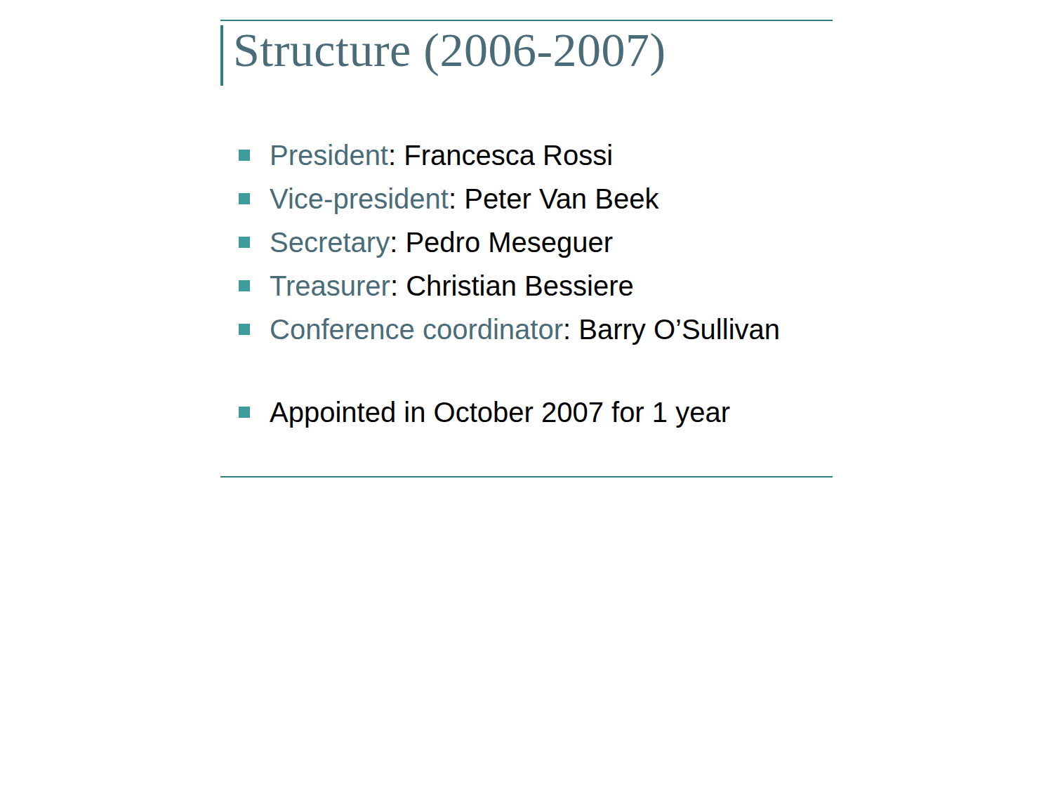Structure (2006-2007)
President: Francesca Rossi
Vice-president: Peter Van Beek
Secretary: Pedro Meseguer
Treasurer: Christian Bessiere
Conference coordinator: Barry O’Sullivan
Appointed in October 2007 for 1 year